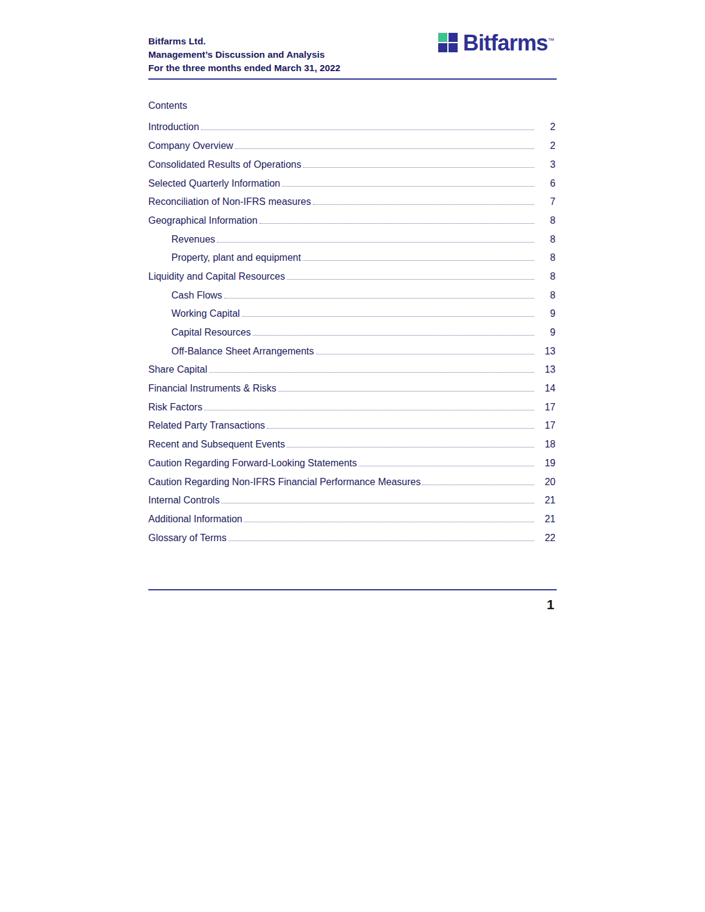Bitfarms Ltd.
Management’s Discussion and Analysis
For the three months ended March 31, 2022
Bitfarms™
Contents
Introduction 2
Company Overview 2
Consolidated Results of Operations 3
Selected Quarterly Information 6
Reconciliation of Non-IFRS measures 7
Geographical Information 8
Revenues 8
Property, plant and equipment 8
Liquidity and Capital Resources 8
Cash Flows 8
Working Capital 9
Capital Resources 9
Off-Balance Sheet Arrangements 13
Share Capital 13
Financial Instruments & Risks 14
Risk Factors 17
Related Party Transactions 17
Recent and Subsequent Events 18
Caution Regarding Forward-Looking Statements 19
Caution Regarding Non-IFRS Financial Performance Measures 20
Internal Controls 21
Additional Information 21
Glossary of Terms 22
1